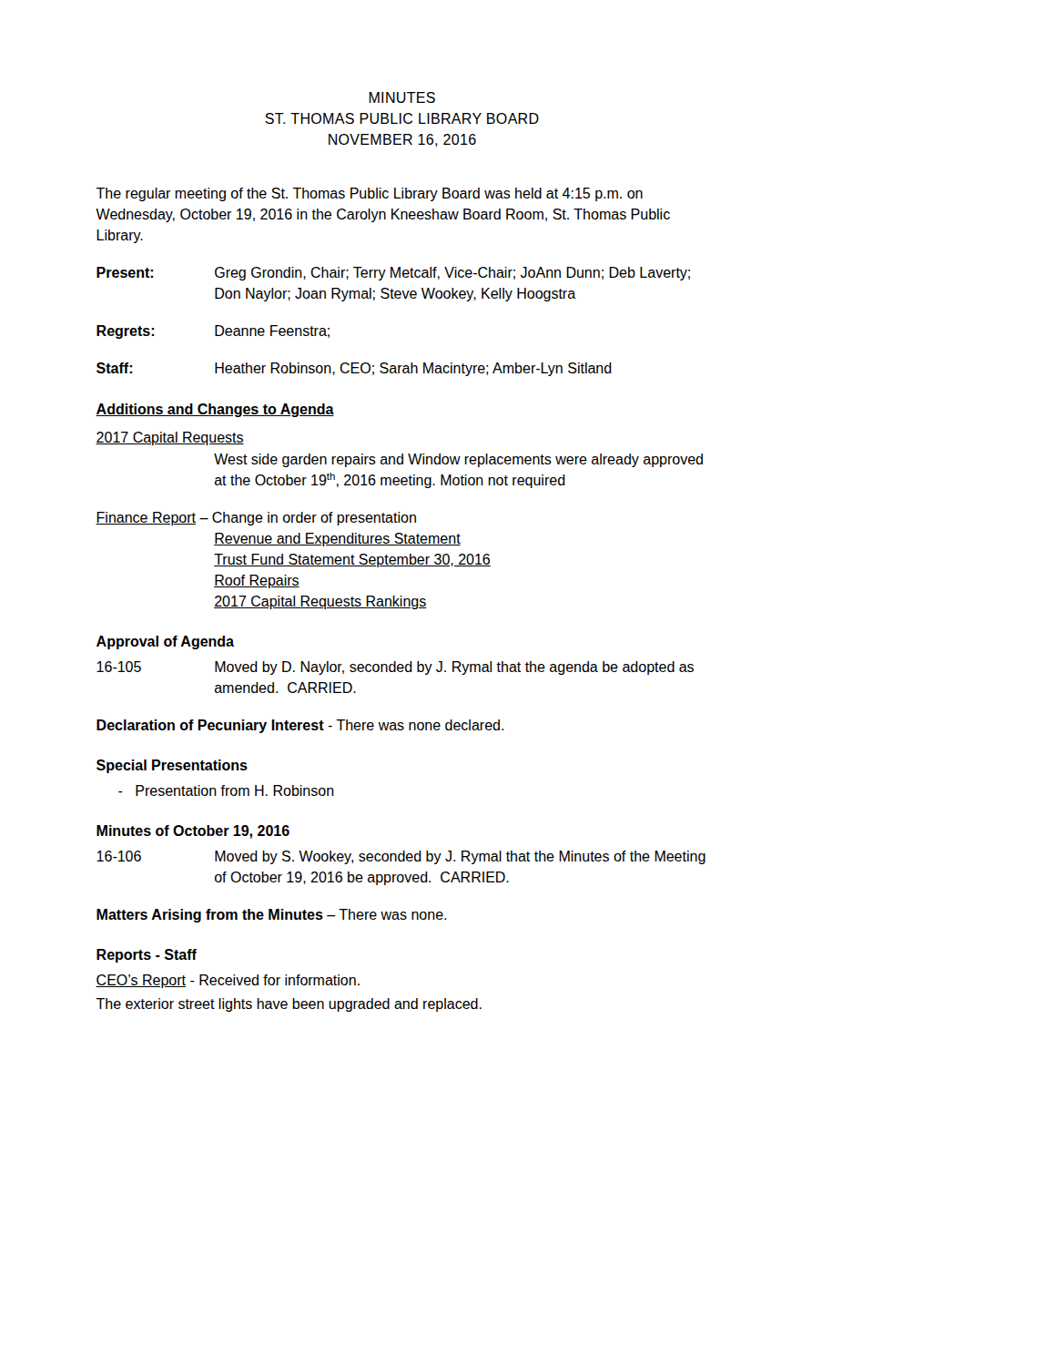MINUTES
ST. THOMAS PUBLIC LIBRARY BOARD
NOVEMBER 16, 2016
The regular meeting of the St. Thomas Public Library Board was held at 4:15 p.m. on Wednesday, October 19, 2016 in the Carolyn Kneeshaw Board Room, St. Thomas Public Library.
Present:
Greg Grondin, Chair; Terry Metcalf, Vice-Chair; JoAnn Dunn; Deb Laverty; Don Naylor; Joan Rymal; Steve Wookey, Kelly Hoogstra
Regrets:
Deanne Feenstra;
Staff:
Heather Robinson, CEO; Sarah Macintyre; Amber-Lyn Sitland
Additions and Changes to Agenda
2017 Capital Requests
West side garden repairs and Window replacements were already approved at the October 19th, 2016 meeting. Motion not required
Finance Report – Change in order of presentation
Revenue and Expenditures Statement
Trust Fund Statement September 30, 2016
Roof Repairs
2017 Capital Requests Rankings
Approval of Agenda
16-105
Moved by D. Naylor, seconded by J. Rymal that the agenda be adopted as amended. CARRIED.
Declaration of Pecuniary Interest - There was none declared.
Special Presentations
- Presentation from H. Robinson
Minutes of October 19, 2016
16-106
Moved by S. Wookey, seconded by J. Rymal that the Minutes of the Meeting of October 19, 2016 be approved. CARRIED.
Matters Arising from the Minutes – There was none.
Reports - Staff
CEO’s Report - Received for information.
The exterior street lights have been upgraded and replaced.